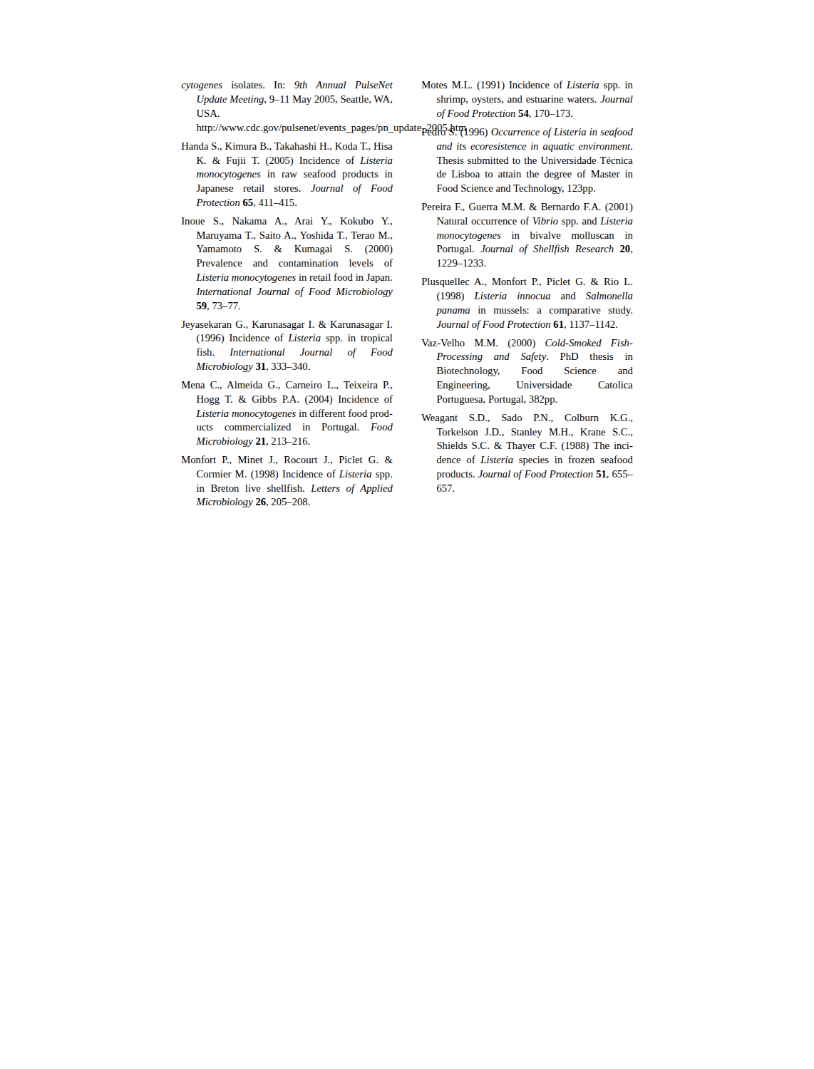cytogenes isolates. In: 9th Annual PulseNet Update Meeting, 9–11 May 2005, Seattle, WA, USA. http://www.cdc.gov/pulsenet/events_pages/pn_update_2005.htm
Handa S., Kimura B., Takahashi H., Koda T., Hisa K. & Fujii T. (2005) Incidence of Listeria monocytogenes in raw seafood products in Japanese retail stores. Journal of Food Protection 65, 411–415.
Inoue S., Nakama A., Arai Y., Kokubo Y., Maruyama T., Saito A., Yoshida T., Terao M., Yamamoto S. & Kumagai S. (2000) Prevalence and contamination levels of Listeria monocytogenes in retail food in Japan. International Journal of Food Microbiology 59, 73–77.
Jeyasekaran G., Karunasagar I. & Karunasagar I. (1996) Incidence of Listeria spp. in tropical fish. International Journal of Food Microbiology 31, 333–340.
Mena C., Almeida G., Carneiro L., Teixeira P., Hogg T. & Gibbs P.A. (2004) Incidence of Listeria monocytogenes in different food products commercialized in Portugal. Food Microbiology 21, 213–216.
Monfort P., Minet J., Rocourt J., Piclet G. & Cormier M. (1998) Incidence of Listeria spp. in Breton live shellfish. Letters of Applied Microbiology 26, 205–208.
Motes M.L. (1991) Incidence of Listeria spp. in shrimp, oysters, and estuarine waters. Journal of Food Protection 54, 170–173.
Pedro S. (1996) Occurrence of Listeria in seafood and its ecoresistence in aquatic environment. Thesis submitted to the Universidade Técnica de Lisboa to attain the degree of Master in Food Science and Technology, 123pp.
Pereira F., Guerra M.M. & Bernardo F.A. (2001) Natural occurrence of Vibrio spp. and Listeria monocytogenes in bivalve molluscan in Portugal. Journal of Shellfish Research 20, 1229–1233.
Plusquellec A., Monfort P., Piclet G. & Rio L. (1998) Listeria innocua and Salmonella panama in mussels: a comparative study. Journal of Food Protection 61, 1137–1142.
Vaz-Velho M.M. (2000) Cold-Smoked Fish-Processing and Safety. PhD thesis in Biotechnology, Food Science and Engineering, Universidade Catolica Portuguesa, Portugal, 382pp.
Weagant S.D., Sado P.N., Colburn K.G., Torkelson J.D., Stanley M.H., Krane S.C., Shields S.C. & Thayer C.F. (1988) The incidence of Listeria species in frozen seafood products. Journal of Food Protection 51, 655–657.